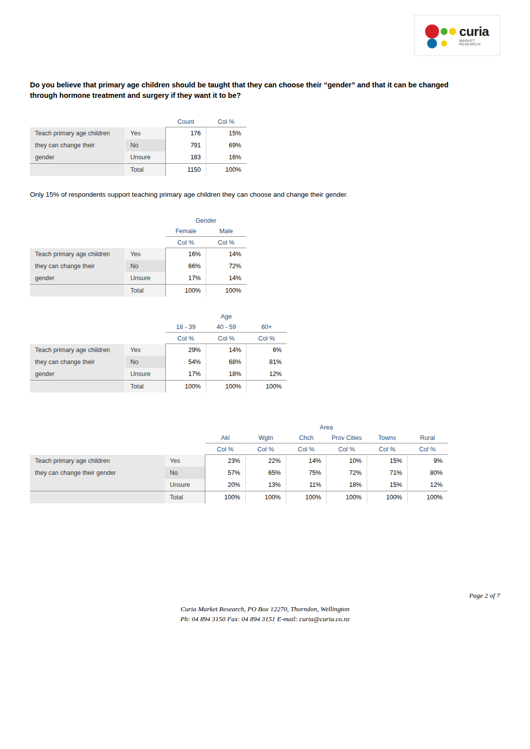curia MARKET
RESEARCH
Do you believe that primary age children should be taught that they can choose their “gender” and that it can be changed through hormone treatment and surgery if they want it to be?
| | | Count | Col % |
| Teach primary age children | Yes | 176 | 15% |
| they can change their | No | 791 | 69% |
| gender | Unsure | 183 | 16% |
| | Total | 1150 | 100% |
Only 15% of respondents support teaching primary age children they can choose and change their gender.
| | | Gender |
| | | Female | Male |
| | | Col % | Col % |
| Teach primary age children | Yes | 16% | 14% |
| they can change their | No | 66% | 72% |
| gender | Unsure | 17% | 14% |
| | Total | 100% | 100% |
| | | Age |
| | | 18 - 39 | 40 - 59 | 60+ |
| | | Col % | Col % | Col % |
| Teach primary age children | Yes | 29% | 14% | 6% |
| they can change their | No | 54% | 68% | 81% |
| gender | Unsure | 17% | 18% | 12% |
| | Total | 100% | 100% | 100% |
| | | Area |
| | | Akl | Wgtn | Chch | Prov Cities | Towns | Rural |
| | | Col % | Col % | Col % | Col % | Col % | Col % |
| Teach primary age children | Yes | 23% | 22% | 14% | 10% | 15% | 9% |
| they can change their gender | No | 57% | 65% | 75% | 72% | 71% | 80% |
| | Unsure | 20% | 13% | 11% | 18% | 15% | 12% |
| | Total | 100% | 100% | 100% | 100% | 100% | 100% |
Page 2 of 7
Curia Market Research, PO Box 12270, Thorndon, Wellington
Ph: 04 894 3150 Fax: 04 894 3151 E-mail: curia@curia.co.nz